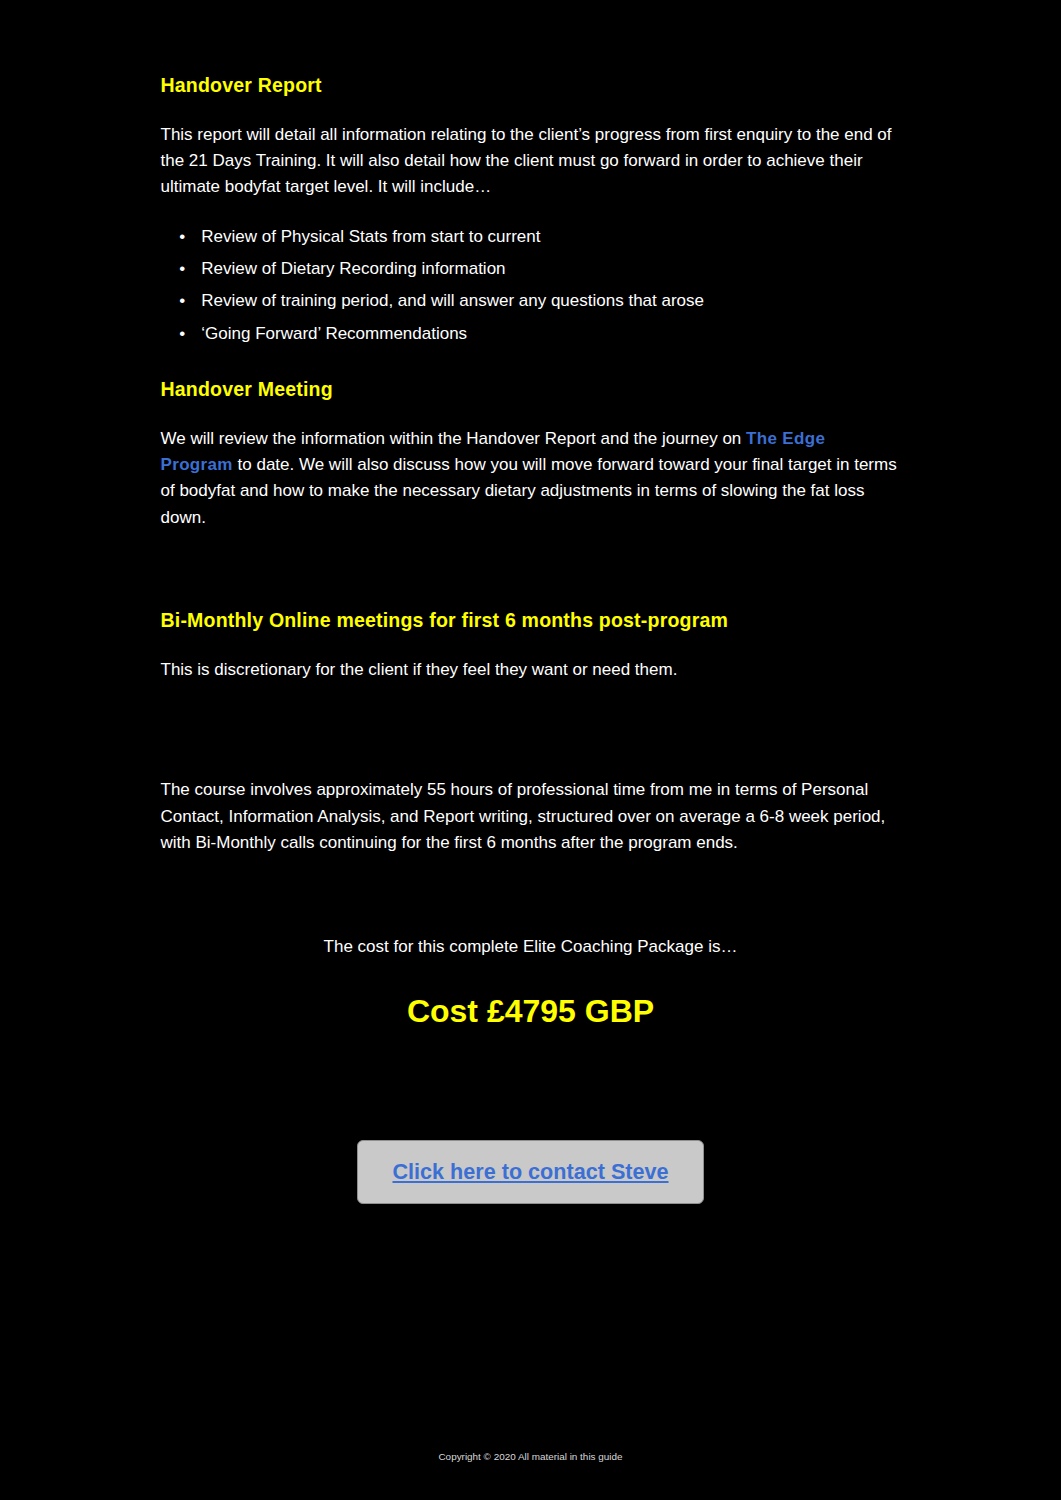Handover Report
This report will detail all information relating to the client’s progress from first enquiry to the end of the 21 Days Training. It will also detail how the client must go forward in order to achieve their ultimate bodyfat target level. It will include…
Review of Physical Stats from start to current
Review of Dietary Recording information
Review of training period, and will answer any questions that arose
‘Going Forward’ Recommendations
Handover Meeting
We will review the information within the Handover Report and the journey on The Edge Program to date. We will also discuss how you will move forward toward your final target in terms of bodyfat and how to make the necessary dietary adjustments in terms of slowing the fat loss down.
Bi-Monthly Online meetings for first 6 months post-program
This is discretionary for the client if they feel they want or need them.
The course involves approximately 55 hours of professional time from me in terms of Personal Contact, Information Analysis, and Report writing, structured over on average a 6-8 week period, with Bi-Monthly calls continuing for the first 6 months after the program ends.
The cost for this complete Elite Coaching Package is…
Cost £4795 GBP
Click here to contact Steve
Copyright © 2020 All material in this guide